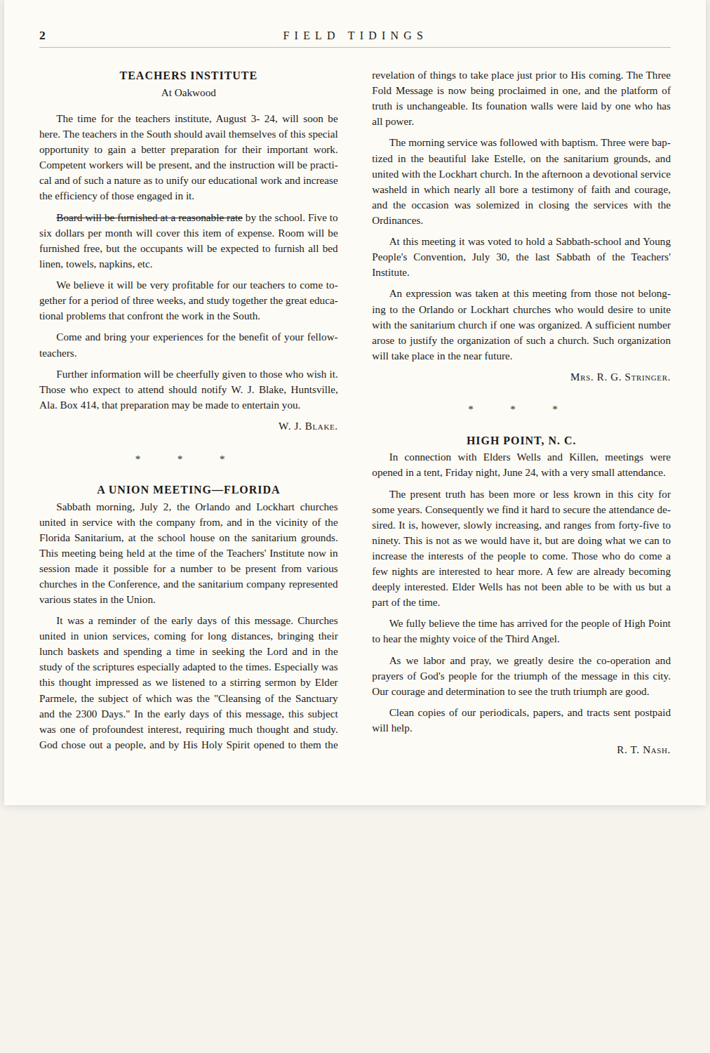2 Field Tidings
TEACHERS INSTITUTE
At Oakwood
The time for the teachers institute, August 3- 24, will soon be here. The teachers in the South should avail themselves of this special opportunity to gain a better preparation for their important work. Competent workers will be present, and the instruction will be practical and of such a nature as to unify our educational work and increase the efficiency of those engaged in it.
Board will be furnished at a reasonable rate by the school. Five to six dollars per month will cover this item of expense. Room will be furnished free, but the occupants will be expected to furnish all bed linen, towels, napkins, etc.
We believe it will be very profitable for our teachers to come together for a period of three weeks, and study together the great educational problems that confront the work in the South.
Come and bring your experiences for the benefit of your fellow-teachers.
Further information will be cheerfully given to those who wish it. Those who expect to attend should notify W. J. Blake, Huntsville, Ala. Box 414, that preparation may be made to entertain you.
W. J. Blake.
* * *
A UNION MEETING—FLORIDA
Sabbath morning, July 2, the Orlando and Lockhart churches united in service with the company from, and in the vicinity of the Florida Sanitarium, at the school house on the sanitarium grounds. This meeting being held at the time of the Teachers' Institute now in session made it possible for a number to be present from various churches in the Conference, and the sanitarium company represented various states in the Union.
It was a reminder of the early days of this message. Churches united in union services, coming for long distances, bringing their lunch baskets and spending a time in seeking the Lord and in the study of the scriptures especially adapted to the times. Especially was this thought impressed as we listened to a stirring sermon by Elder Parmele, the subject of which was the "Cleansing of the Sanctuary and the 2300 Days." In the early days of this message, this subject was one of profoundest interest, requiring much thought and study. God chose out a people, and by His Holy Spirit opened to them the revelation of things to take place just prior to His coming. The Three Fold Message is now being proclaimed in one, and the platform of truth is unchangeable. Its founation walls were laid by one who has all power.
The morning service was followed with baptism. Three were baptized in the beautiful lake Estelle, on the sanitarium grounds, and united with the Lockhart church. In the afternoon a devotional service washeld in which nearly all bore a testimony of faith and courage, and the occasion was solemized in closing the services with the Ordinances.
At this meeting it was voted to hold a Sabbath-school and Young People's Convention, July 30, the last Sabbath of the Teachers' Institute.
An expression was taken at this meeting from those not belonging to the Orlando or Lockhart churches who would desire to unite with the sanitarium church if one was organized. A sufficient number arose to justify the organization of such a church. Such organization will take place in the near future.
Mrs. R. G. Stringer.
* * *
HIGH POINT, N. C.
In connection with Elders Wells and Killen, meetings were opened in a tent, Friday night, June 24, with a very small attendance.
The present truth has been more or less krown in this city for some years. Consequently we find it hard to secure the attendance desired. It is, however, slowly increasing, and ranges from forty-five to ninety. This is not as we would have it, but are doing what we can to increase the interests of the people to come. Those who do come a few nights are interested to hear more. A few are already becoming deeply interested. Elder Wells has not been able to be with us but a part of the time.
We fully believe the time has arrived for the people of High Point to hear the mighty voice of the Third Angel.
As we labor and pray, we greatly desire the co-operation and prayers of God's people for the triumph of the message in this city. Our courage and determination to see the truth triumph are good.
Clean copies of our periodicals, papers, and tracts sent postpaid will help.
R. T. Nash.